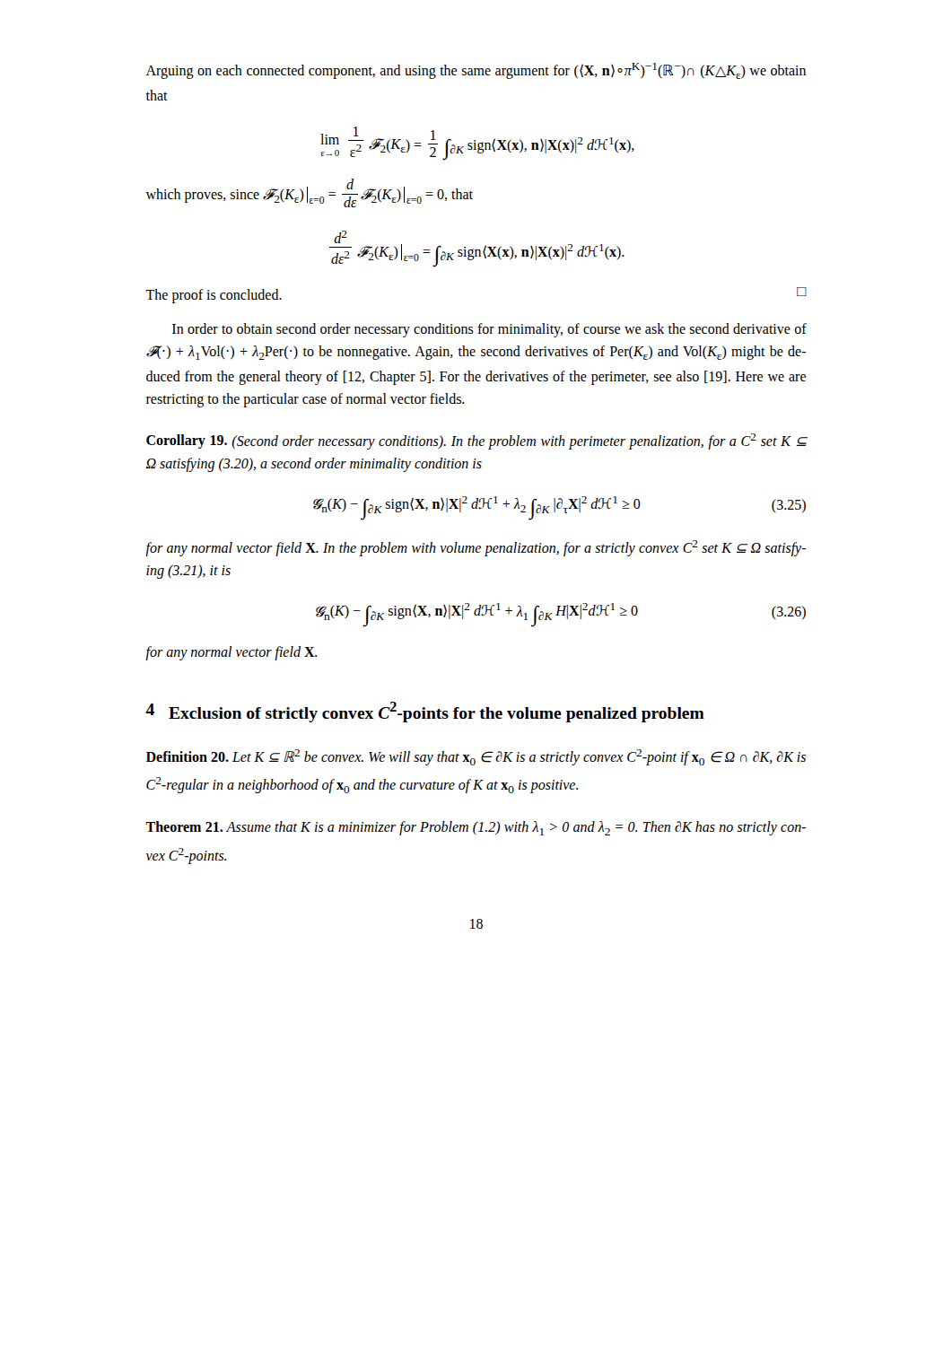Arguing on each connected component, and using the same argument for (⟨X, n⟩∘πK)−1(ℝ−)∩ (K△Kε) we obtain that
lim ε→0 1 ε2 𝓕2(Kε) = 12 ∫∂K sign⟨X(x), n⟩|X(x)|2 d ℋ1(x),
which proves, since 𝓕2(Kε) ε=0 = ddε 𝓕2(Kε) ε=0 = 0, that
d2 dε2 𝓕2(Kε) ε=0 = ∫∂K sign⟨X(x), n⟩|X(x)|2 d ℋ1(x).
The proof is concluded. □
In order to obtain second order necessary conditions for minimality, of course we ask the second derivative of 𝓕(·) + λ1 Vol(·) + λ2 Per(·) to be nonnegative. Again, the second derivatives of Per(Kε) and Vol(Kε) might be deduced from the general theory of [12, Chapter 5]. For the derivatives of the perimeter, see also [19]. Here we are restricting to the particular case of normal vector fields.
Corollary 19. (Second order necessary conditions). In the problem with perimeter penalization, for a C2 set K ⊆ Ω satisfying (3.20), a second order minimality condition is
𝓖n(K) − ∫∂K sign⟨X, n⟩|X|2 d ℋ1 + λ2 ∫∂K |∂τX|2 d ℋ1 ≥ 0 (3.25)
for any normal vector field X. In the problem with volume penalization, for a strictly convex C2 set K ⊆ Ω satisfying (3.21), it is
𝓖n(K) − ∫∂K sign⟨X, n⟩|X|2 d ℋ1 + λ1 ∫∂K H|X|2d ℋ1 ≥ 0 (3.26)
for any normal vector field X.
4 Exclusion of strictly convex C2-points for the volume penalized problem
Definition 20. Let K ⊆ ℝ2 be convex. We will say that x0 ∈ ∂K is a strictly convex C2-point if x0 ∈ Ω ∩ ∂K, ∂K is C2-regular in a neighborhood of x0 and the curvature of K at x0 is positive.
Theorem 21. Assume that K is a minimizer for Problem (1.2) with λ1 > 0 and λ2 = 0. Then ∂K has no strictly convex C2-points.
18